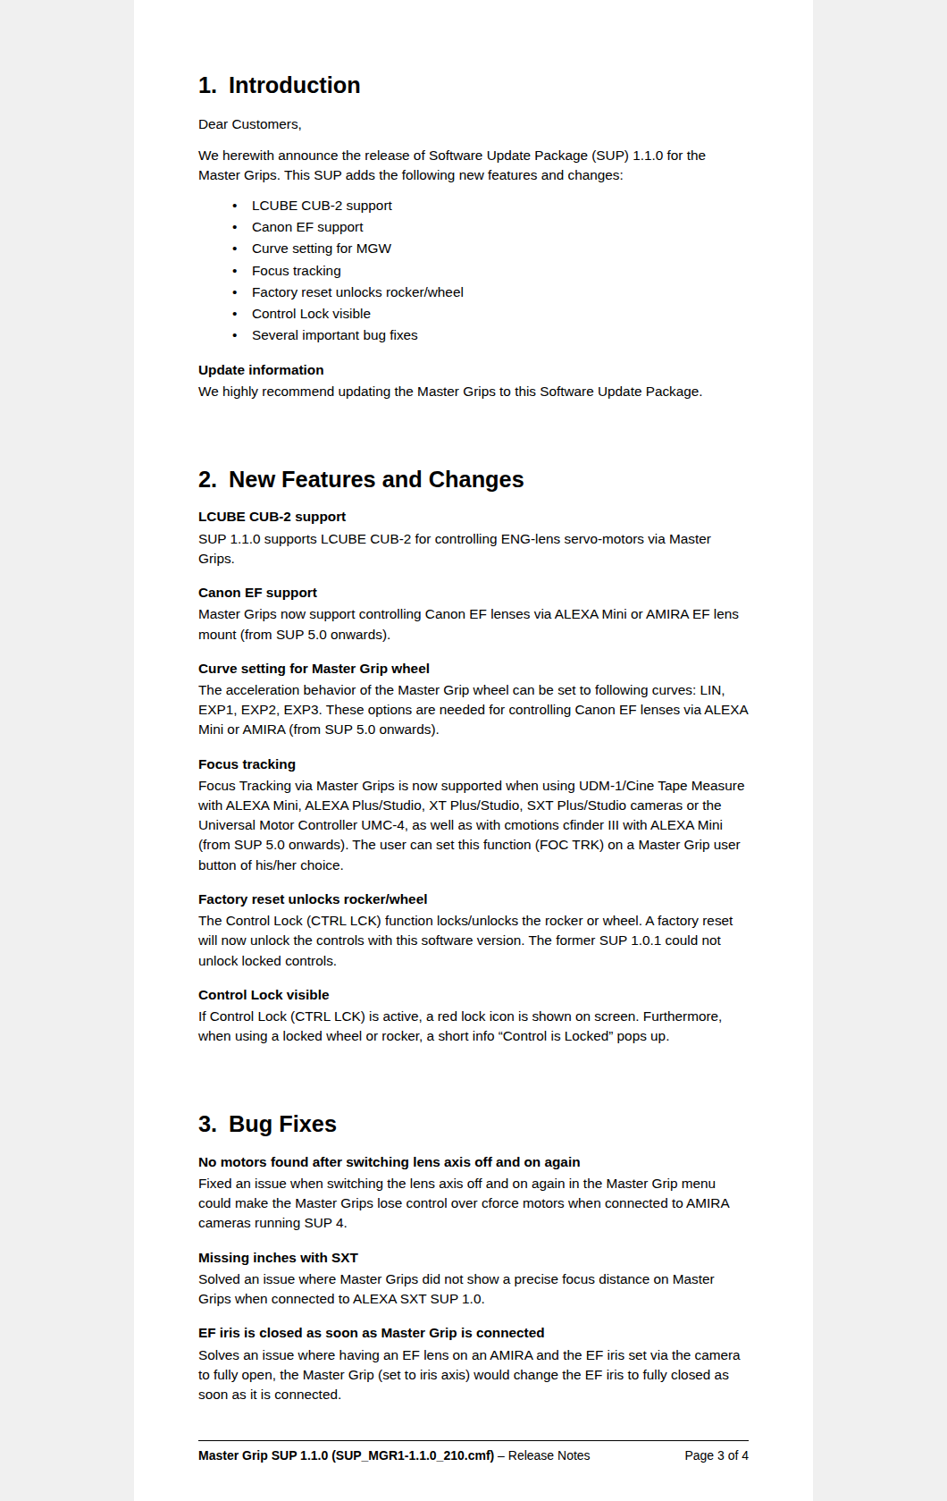1. Introduction
Dear Customers,
We herewith announce the release of Software Update Package (SUP) 1.1.0 for the Master Grips. This SUP adds the following new features and changes:
LCUBE CUB-2 support
Canon EF support
Curve setting for MGW
Focus tracking
Factory reset unlocks rocker/wheel
Control Lock visible
Several important bug fixes
Update information
We highly recommend updating the Master Grips to this Software Update Package.
2. New Features and Changes
LCUBE CUB-2 support
SUP 1.1.0 supports LCUBE CUB-2 for controlling ENG-lens servo-motors via Master Grips.
Canon EF support
Master Grips now support controlling Canon EF lenses via ALEXA Mini or AMIRA EF lens mount (from SUP 5.0 onwards).
Curve setting for Master Grip wheel
The acceleration behavior of the Master Grip wheel can be set to following curves: LIN, EXP1, EXP2, EXP3. These options are needed for controlling Canon EF lenses via ALEXA Mini or AMIRA (from SUP 5.0 onwards).
Focus tracking
Focus Tracking via Master Grips is now supported when using UDM-1/Cine Tape Measure with ALEXA Mini, ALEXA Plus/Studio, XT Plus/Studio, SXT Plus/Studio cameras or the Universal Motor Controller UMC-4, as well as with cmotions cfinder III with ALEXA Mini (from SUP 5.0 onwards). The user can set this function (FOC TRK) on a Master Grip user button of his/her choice.
Factory reset unlocks rocker/wheel
The Control Lock (CTRL LCK) function locks/unlocks the rocker or wheel. A factory reset will now unlock the controls with this software version. The former SUP 1.0.1 could not unlock locked controls.
Control Lock visible
If Control Lock (CTRL LCK) is active, a red lock icon is shown on screen. Furthermore, when using a locked wheel or rocker, a short info “Control is Locked” pops up.
3. Bug Fixes
No motors found after switching lens axis off and on again
Fixed an issue when switching the lens axis off and on again in the Master Grip menu could make the Master Grips lose control over cforce motors when connected to AMIRA cameras running SUP 4.
Missing inches with SXT
Solved an issue where Master Grips did not show a precise focus distance on Master Grips when connected to ALEXA SXT SUP 1.0.
EF iris is closed as soon as Master Grip is connected
Solves an issue where having an EF lens on an AMIRA and the EF iris set via the camera to fully open, the Master Grip (set to iris axis) would change the EF iris to fully closed as soon as it is connected.
Master Grip SUP 1.1.0 (SUP_MGR1-1.1.0_210.cmf) – Release Notes
Page 3 of 4